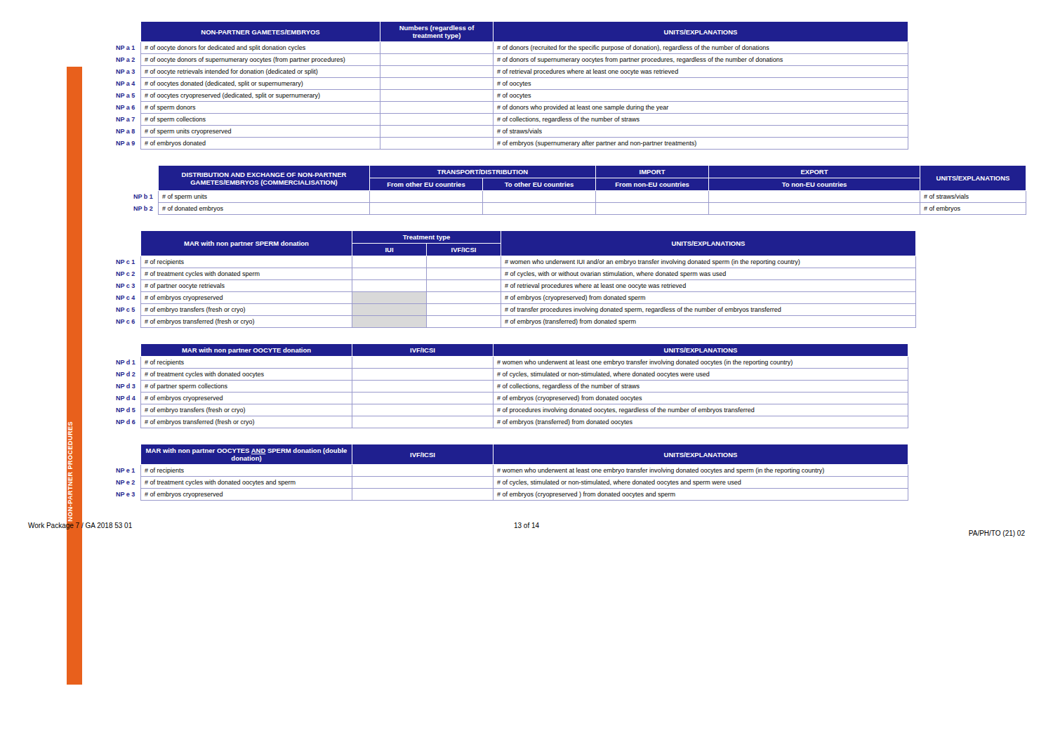NON-PARTNER PROCEDURES
| | NON-PARTNER GAMETES/EMBRYOS | Numbers (regardless of treatment type) | UNITS/EXPLANATIONS |
| --- | --- | --- | --- |
| NP a 1 | # of oocyte donors for dedicated and split donation cycles | | # of donors (recruited for the specific purpose of donation), regardless of the number of donations |
| NP a 2 | # of oocyte donors of supernumerary oocytes (from partner procedures) | | # of donors of supernumerary oocytes from partner procedures, regardless of the number of donations |
| NP a 3 | # of oocyte retrievals intended for donation (dedicated or split) | | # of retrieval procedures where at least one oocyte was retrieved |
| NP a 4 | # of oocytes donated (dedicated, split or supernumerary) | | # of oocytes |
| NP a 5 | # of oocytes cryopreserved (dedicated, split or supernumerary) | | # of oocytes |
| NP a 6 | # of sperm donors | | # of donors who provided at least one sample during the year |
| NP a 7 | # of sperm collections | | # of collections, regardless of the number of straws |
| NP a 8 | # of sperm units cryopreserved | | # of straws/vials |
| NP a 9 | # of embryos donated | | # of embryos (supernumerary after partner and non-partner treatments) |
| | DISTRIBUTION AND EXCHANGE OF NON-PARTNER GAMETES/EMBRYOS (COMMERCIALISATION) | TRANSPORT/DISTRIBUTION | IMPORT | EXPORT | UNITS/EXPLANATIONS |
| --- | --- | --- | --- | --- | --- |
| From other EU countries | To other EU countries | From non-EU countries | To non-EU countries |
| NP b 1 | # of sperm units | | | | | # of straws/vials |
| NP b 2 | # of donated embryos | | | | | # of embryos |
| | MAR with non partner SPERM donation | Treatment type | UNITS/EXPLANATIONS |
| --- | --- | --- | --- |
| IUI | IVF/ICSI |
| NP c 1 | # of recipients | | | # women who underwent IUI and/or an embryo transfer involving donated sperm (in the reporting country) |
| NP c 2 | # of treatment cycles with donated sperm | | | # of cycles, with or without ovarian stimulation, where donated sperm was used |
| NP c 3 | # of partner oocyte retrievals | | | # of retrieval procedures where at least one oocyte was retrieved |
| NP c 4 | # of embryos cryopreserved | | | # of embryos (cryopreserved) from donated sperm |
| NP c 5 | # of embryo transfers (fresh or cryo) | | | # of transfer procedures involving donated sperm, regardless of the number of embryos transferred |
| NP c 6 | # of embryos transferred (fresh or cryo) | | | # of embryos (transferred) from donated sperm |
| | MAR with non partner OOCYTE donation | IVF/ICSI | UNITS/EXPLANATIONS |
| --- | --- | --- | --- |
| NP d 1 | # of recipients | | # women who underwent at least one embryo transfer involving donated oocytes (in the reporting country) |
| NP d 2 | # of treatment cycles with donated oocytes | | # of cycles, stimulated or non-stimulated, where donated oocytes were used |
| NP d 3 | # of partner sperm collections | | # of collections, regardless of the number of straws |
| NP d 4 | # of embryos cryopreserved | | # of embryos (cryopreserved) from donated oocytes |
| NP d 5 | # of embryo transfers (fresh or cryo) | | # of procedures involving donated oocytes, regardless of the number of embryos transferred |
| NP d 6 | # of embryos transferred (fresh or cryo) | | # of embryos (transferred) from donated oocytes |
| | MAR with non partner OOCYTES AND SPERM donation (double donation) | IVF/ICSI | UNITS/EXPLANATIONS |
| --- | --- | --- | --- |
| NP e 1 | # of recipients | | # women who underwent at least one embryo transfer involving donated oocytes and sperm (in the reporting country) |
| NP e 2 | # of treatment cycles with donated oocytes and sperm | | # of cycles, stimulated or non-stimulated, where donated oocytes and sperm were used |
| NP e 3 | # of embryos cryopreserved | | # of embryos (cryopreserved ) from donated oocytes and sperm |
Work Package 7 / GA 2018 53 01
13 of 14
PA/PH/TO (21) 02